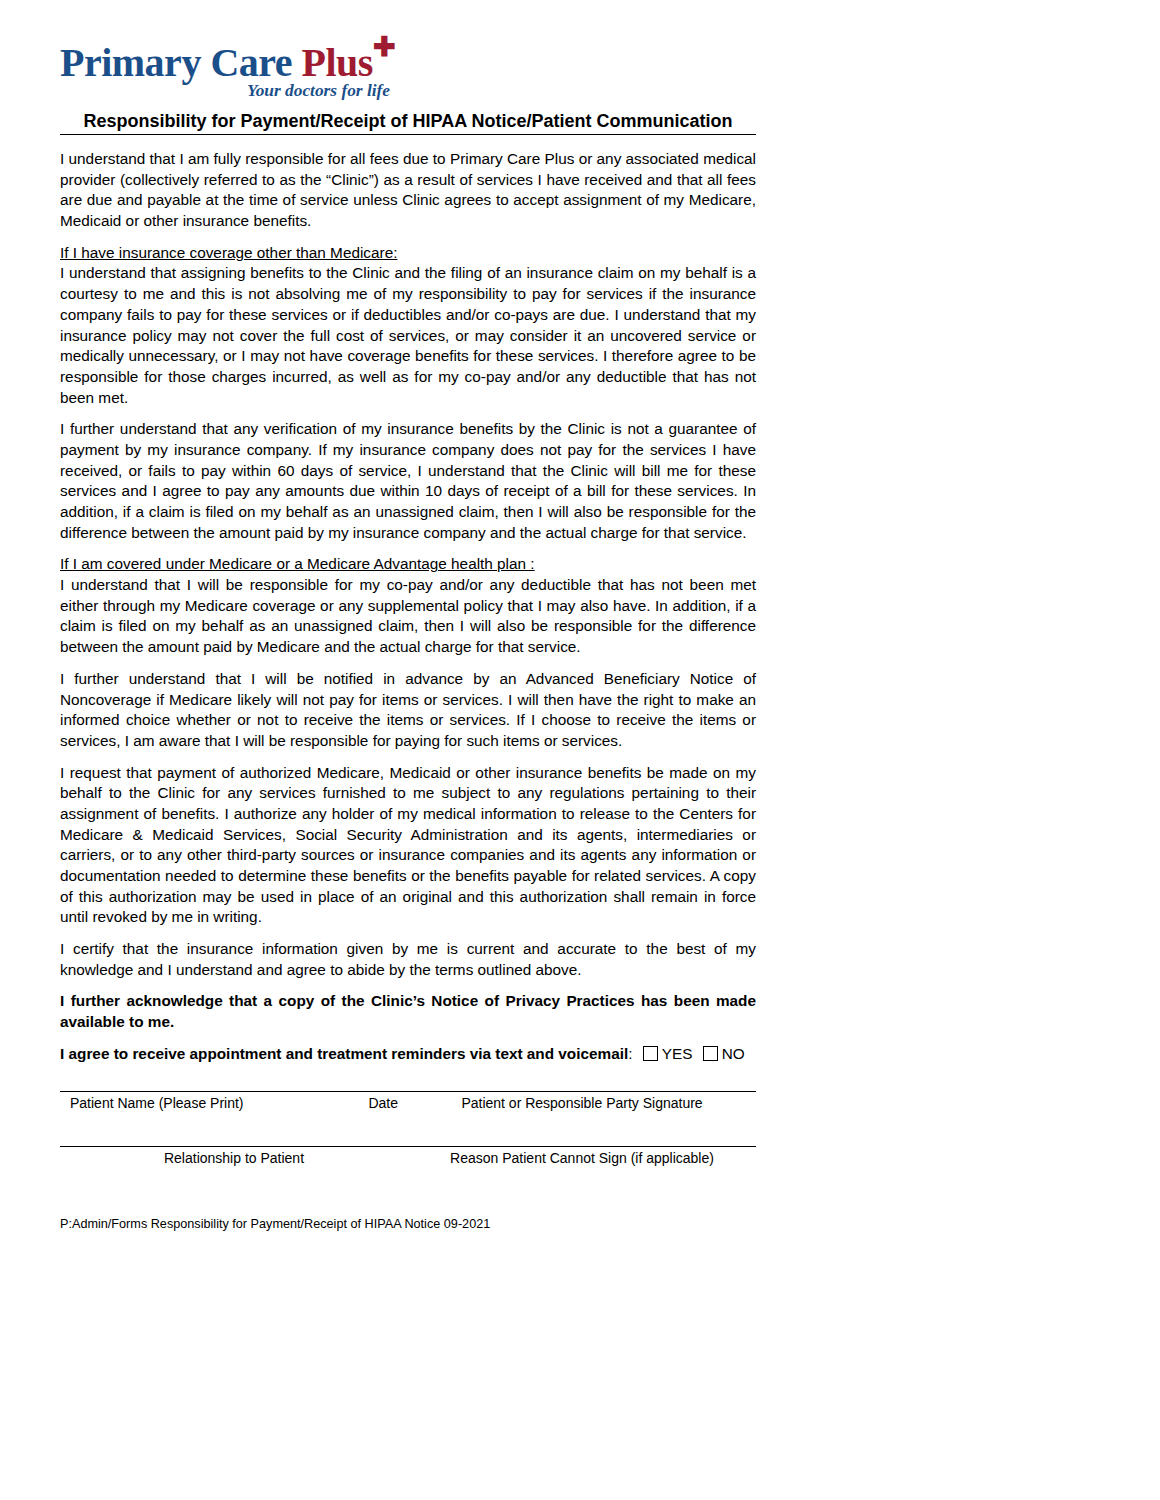Primary Care Plus✚
Your doctors for life
Responsibility for Payment/Receipt of HIPAA Notice/Patient Communication
I understand that I am fully responsible for all fees due to Primary Care Plus or any associated medical provider (collectively referred to as the “Clinic”) as a result of services I have received and that all fees are due and payable at the time of service unless Clinic agrees to accept assignment of my Medicare, Medicaid or other insurance benefits.
If I have insurance coverage other than Medicare:
I understand that assigning benefits to the Clinic and the filing of an insurance claim on my behalf is a courtesy to me and this is not absolving me of my responsibility to pay for services if the insurance company fails to pay for these services or if deductibles and/or co-pays are due. I understand that my insurance policy may not cover the full cost of services, or may consider it an uncovered service or medically unnecessary, or I may not have coverage benefits for these services. I therefore agree to be responsible for those charges incurred, as well as for my co-pay and/or any deductible that has not been met.
I further understand that any verification of my insurance benefits by the Clinic is not a guarantee of payment by my insurance company. If my insurance company does not pay for the services I have received, or fails to pay within 60 days of service, I understand that the Clinic will bill me for these services and I agree to pay any amounts due within 10 days of receipt of a bill for these services. In addition, if a claim is filed on my behalf as an unassigned claim, then I will also be responsible for the difference between the amount paid by my insurance company and the actual charge for that service.
If I am covered under Medicare or a Medicare Advantage health plan :
I understand that I will be responsible for my co-pay and/or any deductible that has not been met either through my Medicare coverage or any supplemental policy that I may also have. In addition, if a claim is filed on my behalf as an unassigned claim, then I will also be responsible for the difference between the amount paid by Medicare and the actual charge for that service.
I further understand that I will be notified in advance by an Advanced Beneficiary Notice of Noncoverage if Medicare likely will not pay for items or services. I will then have the right to make an informed choice whether or not to receive the items or services. If I choose to receive the items or services, I am aware that I will be responsible for paying for such items or services.
I request that payment of authorized Medicare, Medicaid or other insurance benefits be made on my behalf to the Clinic for any services furnished to me subject to any regulations pertaining to their assignment of benefits. I authorize any holder of my medical information to release to the Centers for Medicare & Medicaid Services, Social Security Administration and its agents, intermediaries or carriers, or to any other third-party sources or insurance companies and its agents any information or documentation needed to determine these benefits or the benefits payable for related services. A copy of this authorization may be used in place of an original and this authorization shall remain in force until revoked by me in writing.
I certify that the insurance information given by me is current and accurate to the best of my knowledge and I understand and agree to abide by the terms outlined above.
I further acknowledge that a copy of the Clinic’s Notice of Privacy Practices has been made available to me.
I agree to receive appointment and treatment reminders via text and voicemail: YES NO
| Patient Name (Please Print) Date | Patient or Responsible Party Signature |
| Relationship to Patient | Reason Patient Cannot Sign (if applicable) |
P:Admin/Forms Responsibility for Payment/Receipt of HIPAA Notice 09-2021